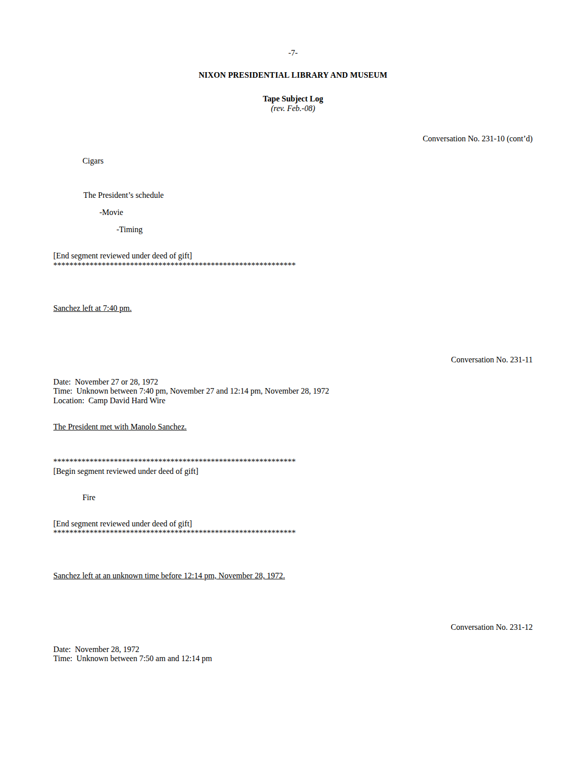-7-
NIXON PRESIDENTIAL LIBRARY AND MUSEUM
Tape Subject Log
(rev. Feb.-08)
Conversation No. 231-10 (cont’d)
Cigars
The President’s schedule
-Movie
-Timing
[End segment reviewed under deed of gift]
************************************************************
Sanchez left at 7:40 pm.
Conversation No. 231-11
Date: November 27 or 28, 1972
Time: Unknown between 7:40 pm, November 27 and 12:14 pm, November 28, 1972
Location: Camp David Hard Wire
The President met with Manolo Sanchez.
************************************************************
[Begin segment reviewed under deed of gift]
Fire
[End segment reviewed under deed of gift]
************************************************************
Sanchez left at an unknown time before 12:14 pm, November 28, 1972.
Conversation No. 231-12
Date: November 28, 1972
Time: Unknown between 7:50 am and 12:14 pm